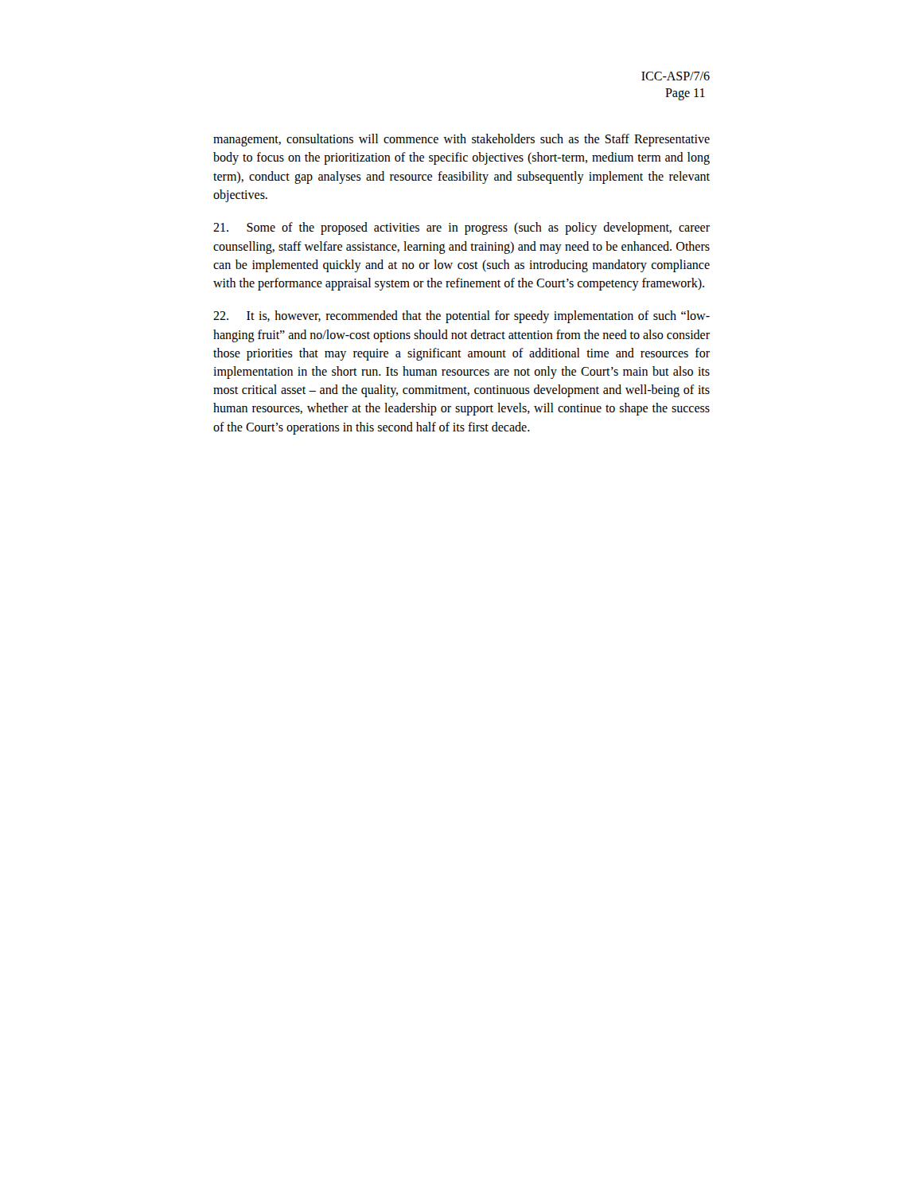ICC-ASP/7/6 Page 11
management, consultations will commence with stakeholders such as the Staff Representative body to focus on the prioritization of the specific objectives (short-term, medium term and long term), conduct gap analyses and resource feasibility and subsequently implement the relevant objectives.
21. Some of the proposed activities are in progress (such as policy development, career counselling, staff welfare assistance, learning and training) and may need to be enhanced. Others can be implemented quickly and at no or low cost (such as introducing mandatory compliance with the performance appraisal system or the refinement of the Court’s competency framework).
22. It is, however, recommended that the potential for speedy implementation of such “low-hanging fruit” and no/low-cost options should not detract attention from the need to also consider those priorities that may require a significant amount of additional time and resources for implementation in the short run. Its human resources are not only the Court’s main but also its most critical asset – and the quality, commitment, continuous development and well-being of its human resources, whether at the leadership or support levels, will continue to shape the success of the Court’s operations in this second half of its first decade.